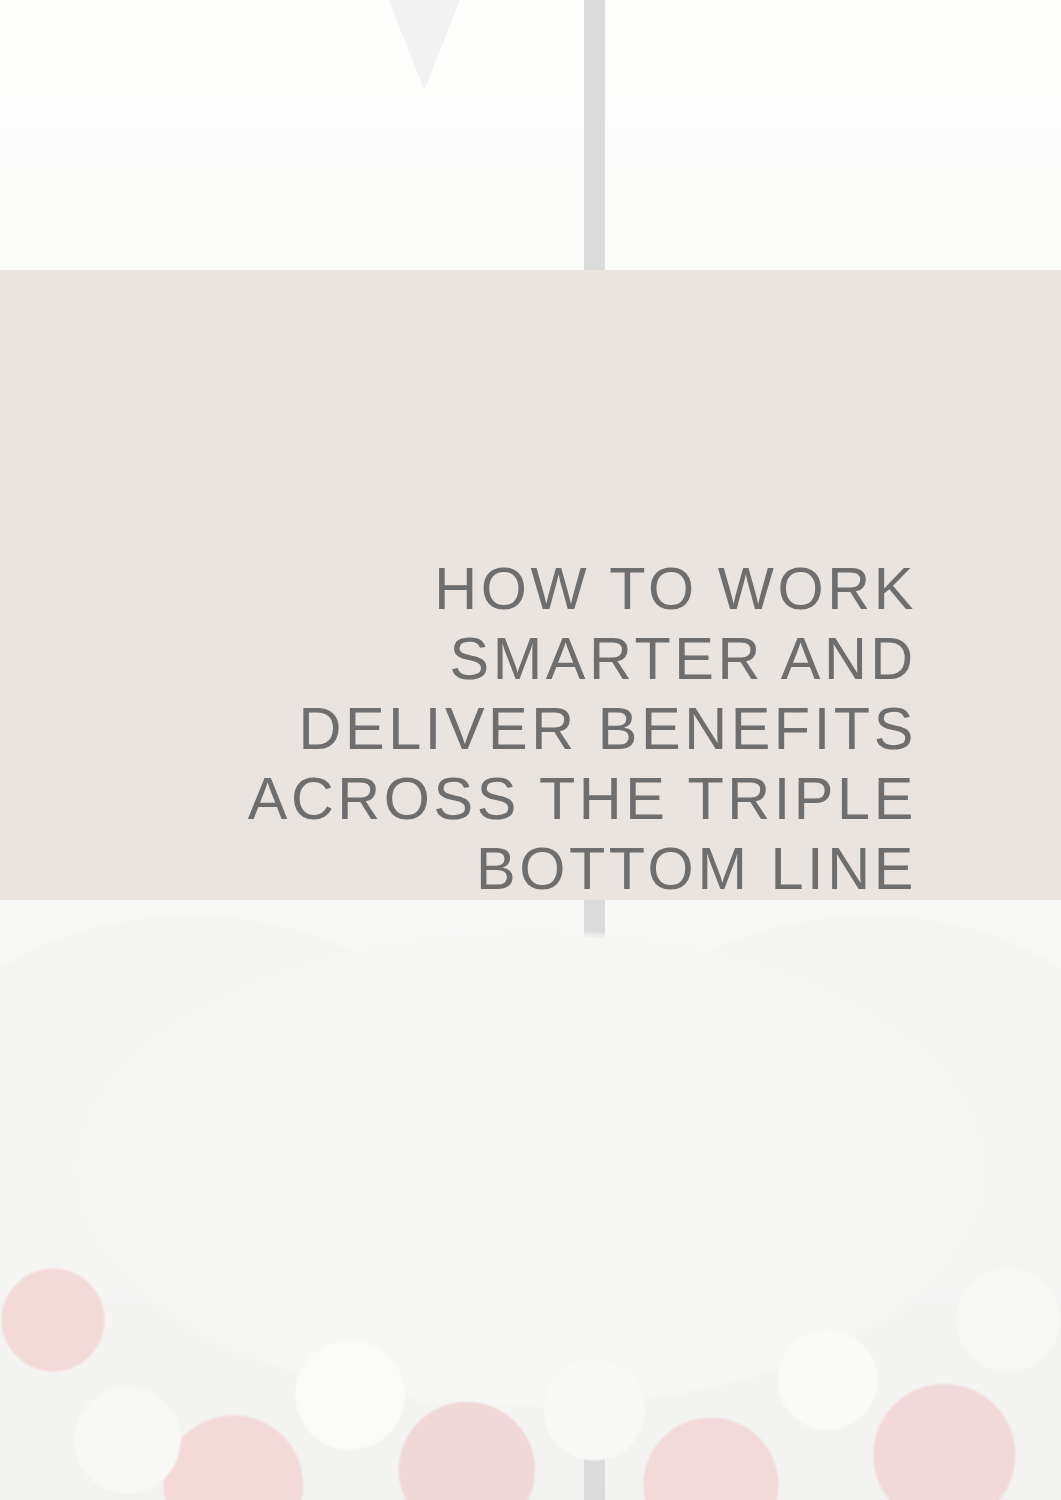How to work smarter and deliver benefits across the triple bottom line